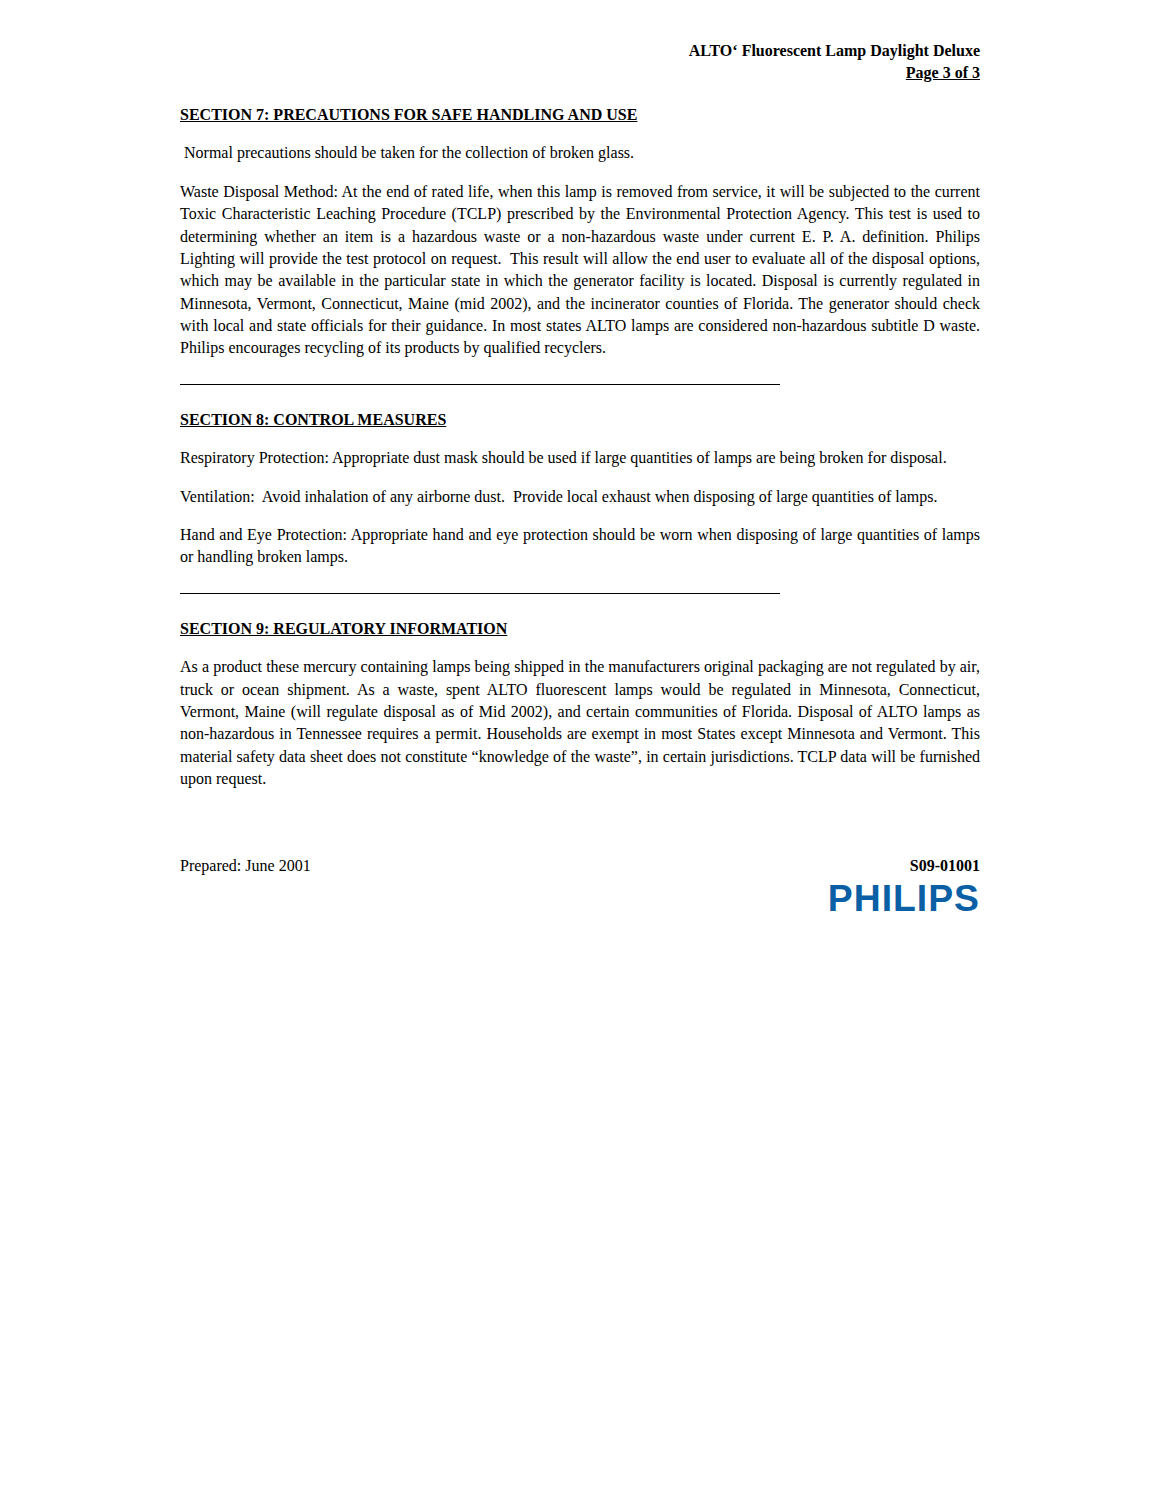ALTO‘ Fluorescent Lamp Daylight Deluxe Page 3 of 3
SECTION 7: PRECAUTIONS FOR SAFE HANDLING AND USE
Normal precautions should be taken for the collection of broken glass.
Waste Disposal Method: At the end of rated life, when this lamp is removed from service, it will be subjected to the current Toxic Characteristic Leaching Procedure (TCLP) prescribed by the Environmental Protection Agency. This test is used to determining whether an item is a hazardous waste or a non-hazardous waste under current E. P. A. definition. Philips Lighting will provide the test protocol on request. This result will allow the end user to evaluate all of the disposal options, which may be available in the particular state in which the generator facility is located. Disposal is currently regulated in Minnesota, Vermont, Connecticut, Maine (mid 2002), and the incinerator counties of Florida. The generator should check with local and state officials for their guidance. In most states ALTO lamps are considered non-hazardous subtitle D waste. Philips encourages recycling of its products by qualified recyclers.
SECTION 8: CONTROL MEASURES
Respiratory Protection: Appropriate dust mask should be used if large quantities of lamps are being broken for disposal.
Ventilation: Avoid inhalation of any airborne dust. Provide local exhaust when disposing of large quantities of lamps.
Hand and Eye Protection: Appropriate hand and eye protection should be worn when disposing of large quantities of lamps or handling broken lamps.
SECTION 9: REGULATORY INFORMATION
As a product these mercury containing lamps being shipped in the manufacturers original packaging are not regulated by air, truck or ocean shipment. As a waste, spent ALTO fluorescent lamps would be regulated in Minnesota, Connecticut, Vermont, Maine (will regulate disposal as of Mid 2002), and certain communities of Florida. Disposal of ALTO lamps as non-hazardous in Tennessee requires a permit. Households are exempt in most States except Minnesota and Vermont. This material safety data sheet does not constitute “knowledge of the waste”, in certain jurisdictions. TCLP data will be furnished upon request.
Prepared: June 2001
S09-01001
PHILIPS